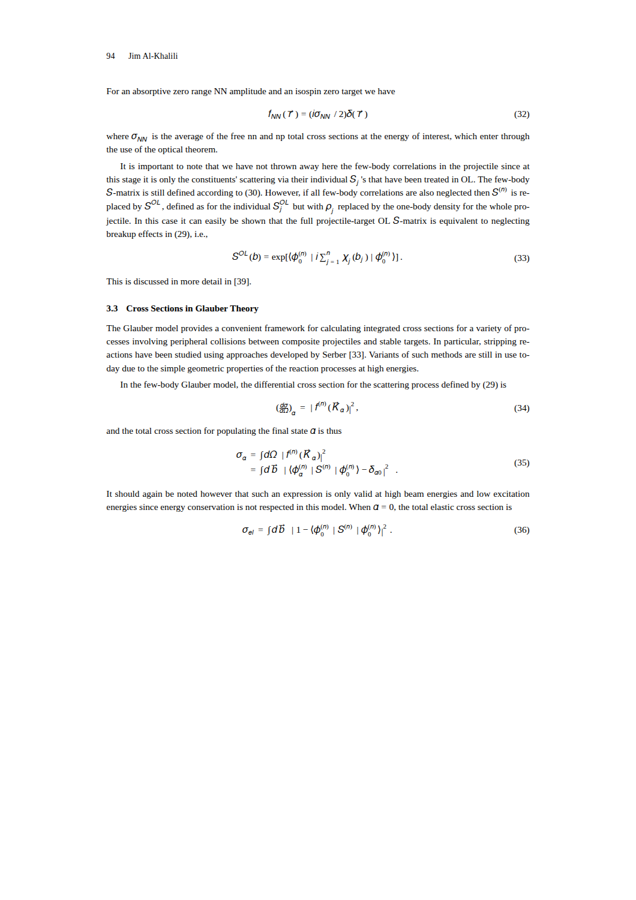94 Jim Al-Khalili
For an absorptive zero range NN amplitude and an isospin zero target we have
fNN (r→) = (iσˉNN/2) δ(r→)
(32)
where σˉNN is the average of the free nn and np total cross sections at the energy of interest, which enter through the use of the optical theorem.
It is important to note that we have not thrown away here the few-body correlations in the projectile since at this stage it is only the constituents' scattering via their individual Sj's that have been treated in OL. The few-body S-matrix is still defined according to (30). However, if all few-body correlations are also neglected then S(n) is replaced by SOL, defined as for the individual SjOL but with ρj replaced by the one-body density for the whole projectile. In this case it can easily be shown that the full projectile-target OL S-matrix is equivalent to neglecting breakup effects in (29), i.e.,
SOL (b) = exp [ ⟨ ϕ0(n) | i ∑ j=1 n χj (bj) | ϕ0(n) ⟩ ] .
(33)
This is discussed in more detail in [39].
3.3 Cross Sections in Glauber Theory
The Glauber model provides a convenient framework for calculating integrated cross sections for a variety of processes involving peripheral collisions between composite projectiles and stable targets. In particular, stripping reactions have been studied using approaches developed by Serber [33]. Variants of such methods are still in use today due to the simple geometric properties of the reaction processes at high energies.
In the few-body Glauber model, the differential cross section for the scattering process defined by (29) is
( dσdΩ ) α = | f(n) ( K→α ) |2 ,
(34)
and the total cross section for populating the final state α is thus
σα = ∫ dΩ | f(n) ( K→α ) |2 σα = ∫ db→ | ⟨ ϕα(n) | S(n) | ϕ0(n) ⟩ − δα0 |2 .
(35)
It should again be noted however that such an expression is only valid at high beam energies and low excitation energies since energy conservation is not respected in this model. When α=0, the total elastic cross section is
σel = ∫ db→ | 1 − ⟨ ϕ0(n) | S(n) | ϕ0(n) ⟩ |2 .
(36)